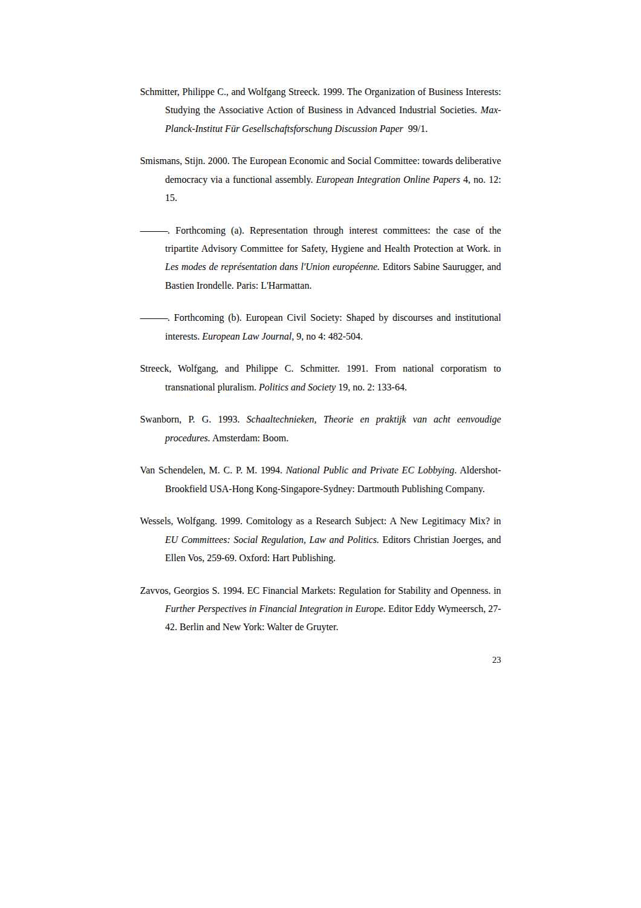Schmitter, Philippe C., and Wolfgang Streeck. 1999. The Organization of Business Interests: Studying the Associative Action of Business in Advanced Industrial Societies. Max-Planck-Institut Für Gesellschaftsforschung Discussion Paper 99/1.
Smismans, Stijn. 2000. The European Economic and Social Committee: towards deliberative democracy via a functional assembly. European Integration Online Papers 4, no. 12: 15.
———. Forthcoming (a). Representation through interest committees: the case of the tripartite Advisory Committee for Safety, Hygiene and Health Protection at Work. in Les modes de représentation dans l'Union européenne. Editors Sabine Saurugger, and Bastien Irondelle. Paris: L'Harmattan.
———. Forthcoming (b). European Civil Society: Shaped by discourses and institutional interests. European Law Journal, 9, no 4: 482-504.
Streeck, Wolfgang, and Philippe C. Schmitter. 1991. From national corporatism to transnational pluralism. Politics and Society 19, no. 2: 133-64.
Swanborn, P. G. 1993. Schaaltechnieken, Theorie en praktijk van acht eenvoudige procedures. Amsterdam: Boom.
Van Schendelen, M. C. P. M. 1994. National Public and Private EC Lobbying. Aldershot-Brookfield USA-Hong Kong-Singapore-Sydney: Dartmouth Publishing Company.
Wessels, Wolfgang. 1999. Comitology as a Research Subject: A New Legitimacy Mix? in EU Committees: Social Regulation, Law and Politics. Editors Christian Joerges, and Ellen Vos, 259-69. Oxford: Hart Publishing.
Zavvos, Georgios S. 1994. EC Financial Markets: Regulation for Stability and Openness. in Further Perspectives in Financial Integration in Europe. Editor Eddy Wymeersch, 27-42. Berlin and New York: Walter de Gruyter.
23